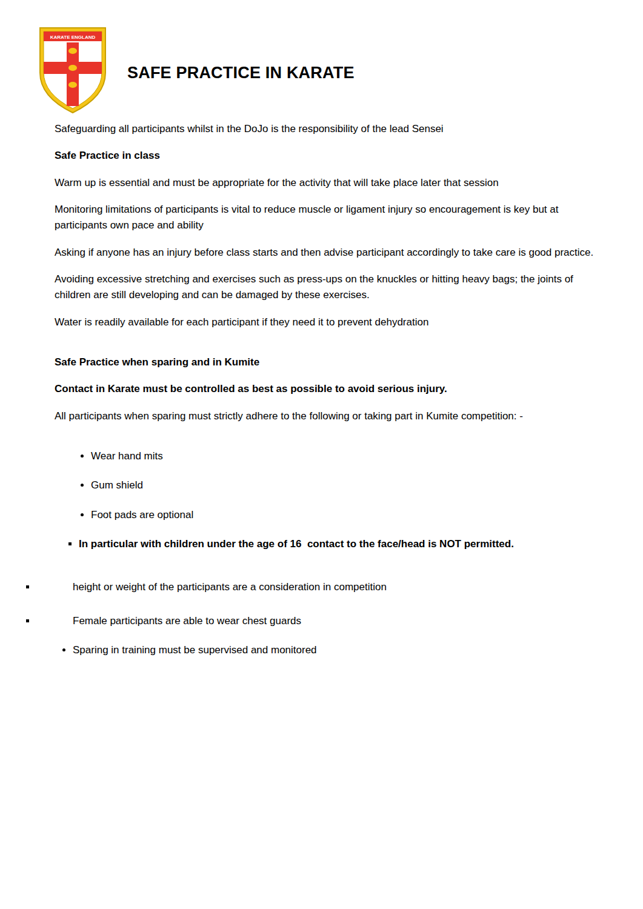KARATE ENGLAND
SAFE PRACTICE IN KARATE
Safeguarding all participants whilst in the DoJo is the responsibility of the lead Sensei
Safe Practice in class
Warm up is essential and must be appropriate for the activity that will take place later that session
Monitoring limitations of participants is vital to reduce muscle or ligament injury so encouragement is key but at participants own pace and ability
Asking if anyone has an injury before class starts and then advise participant accordingly to take care is good practice.
Avoiding excessive stretching and exercises such as press-ups on the knuckles or hitting heavy bags; the joints of children are still developing and can be damaged by these exercises.
Water is readily available for each participant if they need it to prevent dehydration
Safe Practice when sparing and in Kumite
Contact in Karate must be controlled as best as possible to avoid serious injury.
All participants when sparing must strictly adhere to the following or taking part in Kumite competition: -
Wear hand mits
Gum shield
Foot pads are optional
In particular with children under the age of 16 contact to the face/head is NOT permitted.
height or weight of the participants are a consideration in competition
Female participants are able to wear chest guards
Sparing in training must be supervised and monitored